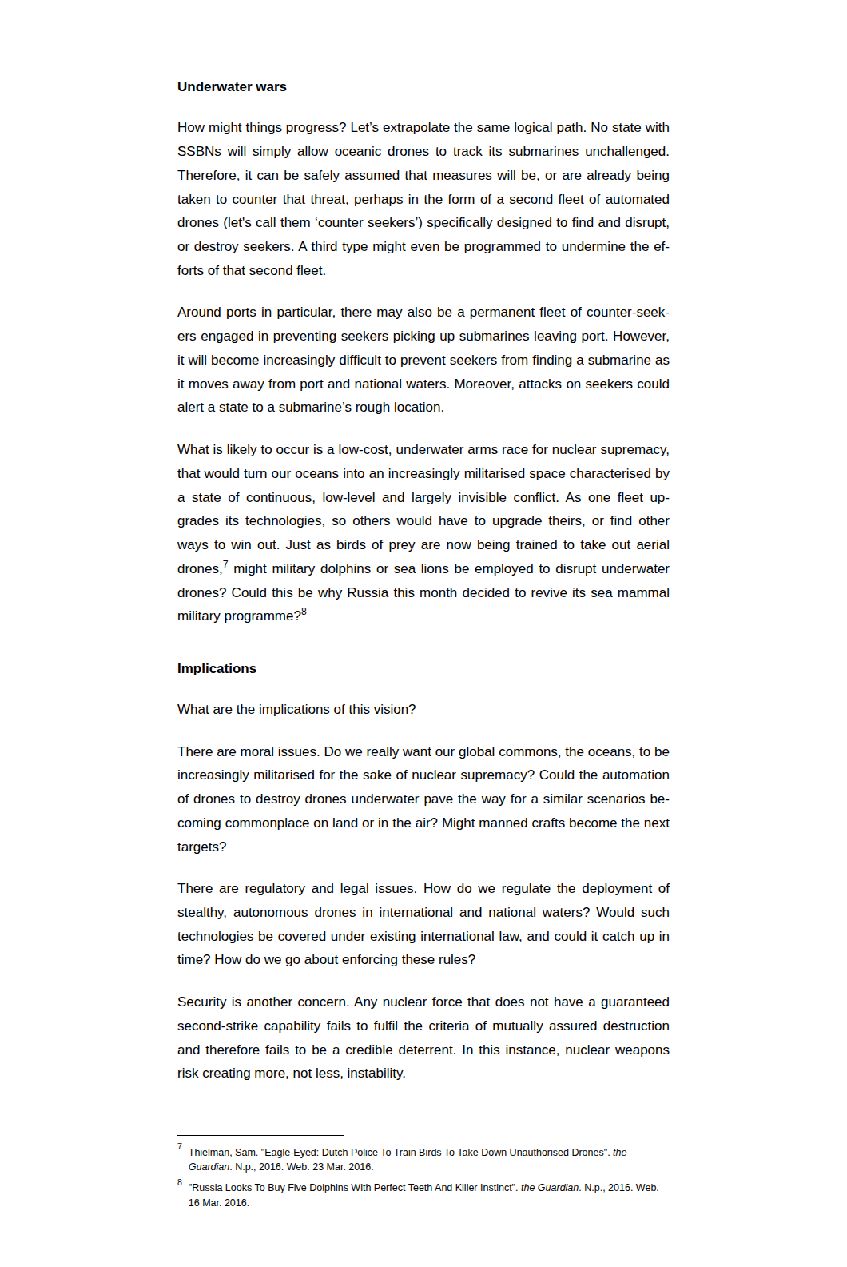Underwater wars
How might things progress? Let’s extrapolate the same logical path. No state with SSBNs will simply allow oceanic drones to track its submarines unchallenged. Therefore, it can be safely assumed that measures will be, or are already being taken to counter that threat, perhaps in the form of a second fleet of automated drones (let's call them ‘counter seekers’) specifically designed to find and disrupt, or destroy seekers. A third type might even be programmed to undermine the efforts of that second fleet.
Around ports in particular, there may also be a permanent fleet of counter-seekers engaged in preventing seekers picking up submarines leaving port. However, it will become increasingly difficult to prevent seekers from finding a submarine as it moves away from port and national waters. Moreover, attacks on seekers could alert a state to a submarine’s rough location.
What is likely to occur is a low-cost, underwater arms race for nuclear supremacy, that would turn our oceans into an increasingly militarised space characterised by a state of continuous, low-level and largely invisible conflict. As one fleet upgrades its technologies, so others would have to upgrade theirs, or find other ways to win out. Just as birds of prey are now being trained to take out aerial drones,7 might military dolphins or sea lions be employed to disrupt underwater drones? Could this be why Russia this month decided to revive its sea mammal military programme?8
Implications
What are the implications of this vision?
There are moral issues. Do we really want our global commons, the oceans, to be increasingly militarised for the sake of nuclear supremacy? Could the automation of drones to destroy drones underwater pave the way for a similar scenarios becoming commonplace on land or in the air? Might manned crafts become the next targets?
There are regulatory and legal issues. How do we regulate the deployment of stealthy, autonomous drones in international and national waters? Would such technologies be covered under existing international law, and could it catch up in time? How do we go about enforcing these rules?
Security is another concern. Any nuclear force that does not have a guaranteed second-strike capability fails to fulfil the criteria of mutually assured destruction and therefore fails to be a credible deterrent. In this instance, nuclear weapons risk creating more, not less, instability.
7Thielman, Sam. "Eagle-Eyed: Dutch Police To Train Birds To Take Down Unauthorised Drones". the Guardian. N.p., 2016. Web. 23 Mar. 2016.
8"Russia Looks To Buy Five Dolphins With Perfect Teeth And Killer Instinct". the Guardian. N.p., 2016. Web. 16 Mar. 2016.